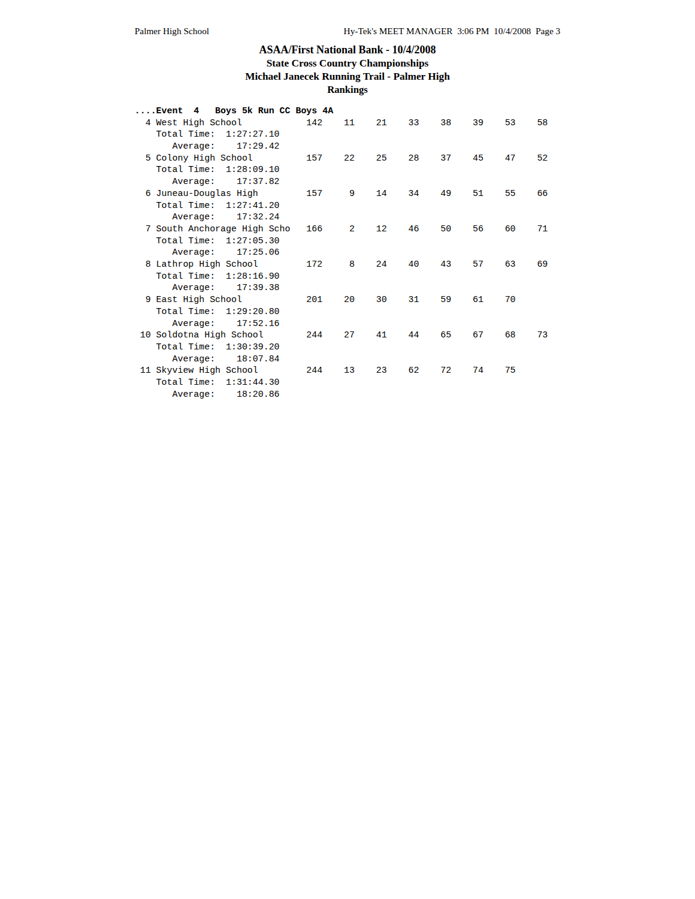Palmer High School
Hy-Tek's MEET MANAGER 3:06 PM 10/4/2008 Page 3
ASAA/First National Bank - 10/4/2008
State Cross Country Championships
Michael Janecek Running Trail - Palmer High
Rankings
....Event  4   Boys 5k Run CC Boys 4A
  4 West High School            142    11    21    33    38    39    53    58
    Total Time:  1:27:27.10
       Average:    17:29.42
  5 Colony High School          157    22    25    28    37    45    47    52
    Total Time:  1:28:09.10
       Average:    17:37.82
  6 Juneau-Douglas High         157     9    14    34    49    51    55    66
    Total Time:  1:27:41.20
       Average:    17:32.24
  7 South Anchorage High Scho   166     2    12    46    50    56    60    71
    Total Time:  1:27:05.30
       Average:    17:25.06
  8 Lathrop High School         172     8    24    40    43    57    63    69
    Total Time:  1:28:16.90
       Average:    17:39.38
  9 East High School            201    20    30    31    59    61    70
    Total Time:  1:29:20.80
       Average:    17:52.16
 10 Soldotna High School        244    27    41    44    65    67    68    73
    Total Time:  1:30:39.20
       Average:    18:07.84
 11 Skyview High School         244    13    23    62    72    74    75
    Total Time:  1:31:44.30
       Average:    18:20.86